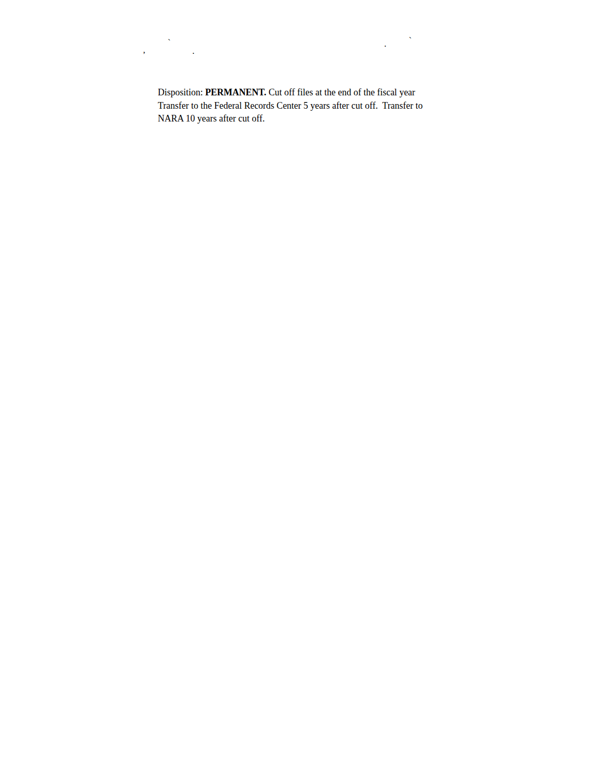, ` . . `
Disposition: PERMANENT. Cut off files at the end of the fiscal year Transfer to the Federal Records Center 5 years after cut off. Transfer to NARA 10 years after cut off.